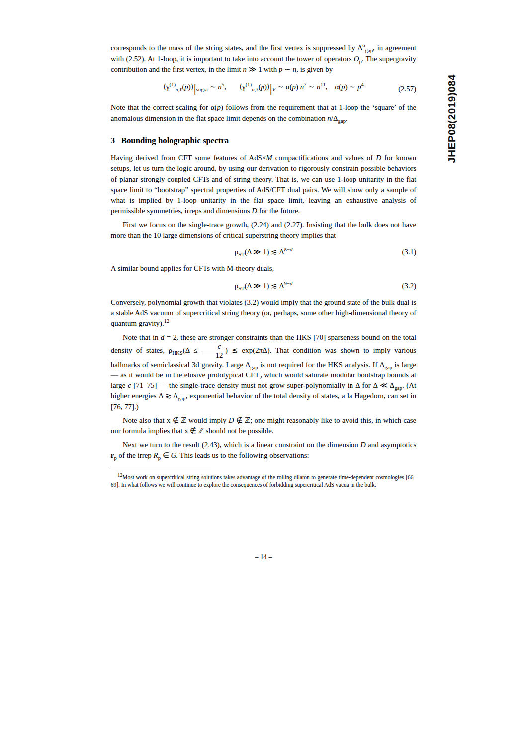JHEP08(2019)084
corresponds to the mass of the string states, and the first vertex is suppressed by Δ6gap, in agreement with (2.52). At 1-loop, it is important to take into account the tower of operators Op. The supergravity contribution and the first vertex, in the limit n ≫ 1 with p ∼ n, is given by
⟨γ(1)n,ℓ(p)⟩|sugra ∼ n5, ⟨γ(1)n,ℓ(p)⟩|V ∼ α(p) n7 ∼ n11, α(p) ∼ p4 (2.57)
Note that the correct scaling for α(p) follows from the requirement that at 1-loop the ‘square’ of the anomalous dimension in the flat space limit depends on the combination n/Δgap.
3 Bounding holographic spectra
Having derived from CFT some features of AdS×M compactifications and values of D for known setups, let us turn the logic around, by using our derivation to rigorously constrain possible behaviors of planar strongly coupled CFTs and of string theory. That is, we can use 1-loop unitarity in the flat space limit to “bootstrap” spectral properties of AdS/CFT dual pairs. We will show only a sample of what is implied by 1-loop unitarity in the flat space limit, leaving an exhaustive analysis of permissible symmetries, irreps and dimensions D for the future.
First we focus on the single-trace growth, (2.24) and (2.27). Insisting that the bulk does not have more than the 10 large dimensions of critical superstring theory implies that
ρST(Δ ≫ 1) ≲ Δ8−d (3.1)
A similar bound applies for CFTs with M-theory duals,
ρST(Δ ≫ 1) ≲ Δ9−d (3.2)
Conversely, polynomial growth that violates (3.2) would imply that the ground state of the bulk dual is a stable AdS vacuum of supercritical string theory (or, perhaps, some other high-dimensional theory of quantum gravity).12
Note that in d = 2, these are stronger constraints than the HKS [70] sparseness bound on the total density of states, ρHKS(Δ ≤ c 12) ≲ exp(2πΔ). That condition was shown to imply various hallmarks of semiclassical 3d gravity. Large Δgap is not required for the HKS analysis. If Δgap is large — as it would be in the elusive prototypical CFT2 which would saturate modular bootstrap bounds at large c [71–75] — the single-trace density must not grow super-polynomially in Δ for Δ ≪ Δgap. (At higher energies Δ ≳ Δgap, exponential behavior of the total density of states, a la Hagedorn, can set in [76, 77].)
Note also that x ∉ ℤ would imply D ∉ ℤ; one might reasonably like to avoid this, in which case our formula implies that x ∉ ℤ should not be possible.
Next we turn to the result (2.43), which is a linear constraint on the dimension D and asymptotics rp of the irrep Rp ∈ G. This leads us to the following observations:
12Most work on supercritical string solutions takes advantage of the rolling dilaton to generate time-dependent cosmologies [66–69]. In what follows we will continue to explore the consequences of forbidding supercritical AdS vacua in the bulk.
– 14 –